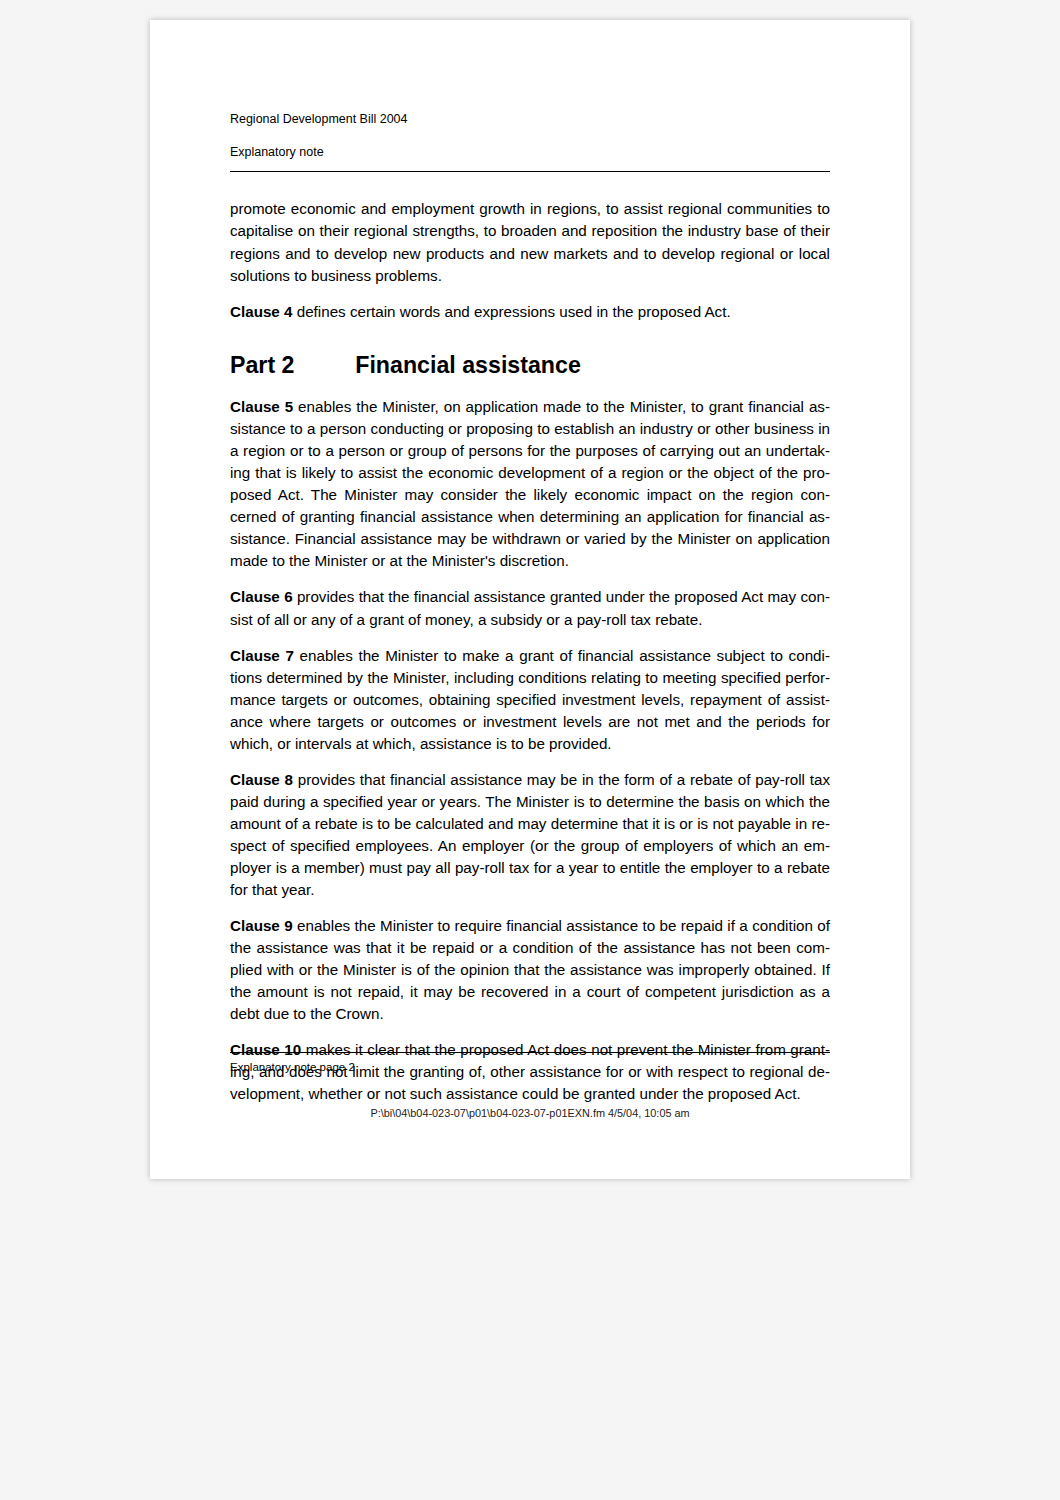Regional Development Bill 2004
Explanatory note
promote economic and employment growth in regions, to assist regional communities to capitalise on their regional strengths, to broaden and reposition the industry base of their regions and to develop new products and new markets and to develop regional or local solutions to business problems.
Clause 4 defines certain words and expressions used in the proposed Act.
Part 2 Financial assistance
Clause 5 enables the Minister, on application made to the Minister, to grant financial assistance to a person conducting or proposing to establish an industry or other business in a region or to a person or group of persons for the purposes of carrying out an undertaking that is likely to assist the economic development of a region or the object of the proposed Act. The Minister may consider the likely economic impact on the region concerned of granting financial assistance when determining an application for financial assistance. Financial assistance may be withdrawn or varied by the Minister on application made to the Minister or at the Minister's discretion.
Clause 6 provides that the financial assistance granted under the proposed Act may consist of all or any of a grant of money, a subsidy or a pay-roll tax rebate.
Clause 7 enables the Minister to make a grant of financial assistance subject to conditions determined by the Minister, including conditions relating to meeting specified performance targets or outcomes, obtaining specified investment levels, repayment of assistance where targets or outcomes or investment levels are not met and the periods for which, or intervals at which, assistance is to be provided.
Clause 8 provides that financial assistance may be in the form of a rebate of pay-roll tax paid during a specified year or years. The Minister is to determine the basis on which the amount of a rebate is to be calculated and may determine that it is or is not payable in respect of specified employees. An employer (or the group of employers of which an employer is a member) must pay all pay-roll tax for a year to entitle the employer to a rebate for that year.
Clause 9 enables the Minister to require financial assistance to be repaid if a condition of the assistance was that it be repaid or a condition of the assistance has not been complied with or the Minister is of the opinion that the assistance was improperly obtained. If the amount is not repaid, it may be recovered in a court of competent jurisdiction as a debt due to the Crown.
Clause 10 makes it clear that the proposed Act does not prevent the Minister from granting, and does not limit the granting of, other assistance for or with respect to regional development, whether or not such assistance could be granted under the proposed Act.
Explanatory note page 2
P:\bi\04\b04-023-07\p01\b04-023-07-p01EXN.fm 4/5/04, 10:05 am